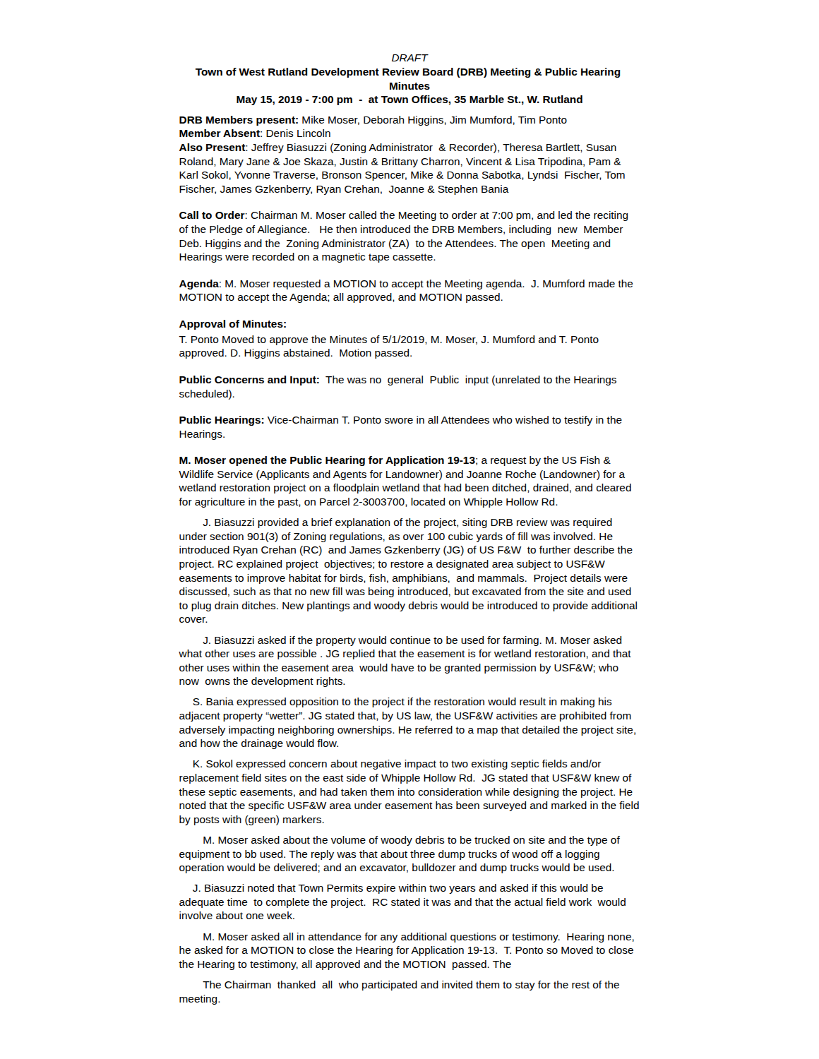DRAFT
Town of West Rutland Development Review Board (DRB) Meeting & Public Hearing Minutes May 15, 2019 - 7:00 pm - at Town Offices, 35 Marble St., W. Rutland
DRB Members present: Mike Moser, Deborah Higgins, Jim Mumford, Tim Ponto Member Absent: Denis Lincoln
Also Present: Jeffrey Biasuzzi (Zoning Administrator & Recorder), Theresa Bartlett, Susan Roland, Mary Jane & Joe Skaza, Justin & Brittany Charron, Vincent & Lisa Tripodina, Pam & Karl Sokol, Yvonne Traverse, Bronson Spencer, Mike & Donna Sabotka, Lyndsi Fischer, Tom Fischer, James Gzkenberry, Ryan Crehan, Joanne & Stephen Bania
Call to Order: Chairman M. Moser called the Meeting to order at 7:00 pm, and led the reciting of the Pledge of Allegiance. He then introduced the DRB Members, including new Member Deb. Higgins and the Zoning Administrator (ZA) to the Attendees. The open Meeting and Hearings were recorded on a magnetic tape cassette.
Agenda: M. Moser requested a MOTION to accept the Meeting agenda. J. Mumford made the MOTION to accept the Agenda; all approved, and MOTION passed.
Approval of Minutes:
T. Ponto Moved to approve the Minutes of 5/1/2019, M. Moser, J. Mumford and T. Ponto approved. D. Higgins abstained. Motion passed.
Public Concerns and Input: The was no general Public input (unrelated to the Hearings scheduled).
Public Hearings: Vice-Chairman T. Ponto swore in all Attendees who wished to testify in the Hearings.
M. Moser opened the Public Hearing for Application 19-13; a request by the US Fish & Wildlife Service (Applicants and Agents for Landowner) and Joanne Roche (Landowner) for a wetland restoration project on a floodplain wetland that had been ditched, drained, and cleared for agriculture in the past, on Parcel 2-3003700, located on Whipple Hollow Rd.
J. Biasuzzi provided a brief explanation of the project, siting DRB review was required under section 901(3) of Zoning regulations, as over 100 cubic yards of fill was involved. He introduced Ryan Crehan (RC) and James Gzkenberry (JG) of US F&W to further describe the project. RC explained project objectives; to restore a designated area subject to USF&W easements to improve habitat for birds, fish, amphibians, and mammals. Project details were discussed, such as that no new fill was being introduced, but excavated from the site and used to plug drain ditches. New plantings and woody debris would be introduced to provide additional cover.
J. Biasuzzi asked if the property would continue to be used for farming. M. Moser asked what other uses are possible . JG replied that the easement is for wetland restoration, and that other uses within the easement area would have to be granted permission by USF&W; who now owns the development rights.
S. Bania expressed opposition to the project if the restoration would result in making his adjacent property “wetter”. JG stated that, by US law, the USF&W activities are prohibited from adversely impacting neighboring ownerships. He referred to a map that detailed the project site, and how the drainage would flow.
K. Sokol expressed concern about negative impact to two existing septic fields and/or replacement field sites on the east side of Whipple Hollow Rd. JG stated that USF&W knew of these septic easements, and had taken them into consideration while designing the project. He noted that the specific USF&W area under easement has been surveyed and marked in the field by posts with (green) markers.
M. Moser asked about the volume of woody debris to be trucked on site and the type of equipment to bb used. The reply was that about three dump trucks of wood off a logging operation would be delivered; and an excavator, bulldozer and dump trucks would be used.
J. Biasuzzi noted that Town Permits expire within two years and asked if this would be adequate time to complete the project. RC stated it was and that the actual field work would involve about one week.
M. Moser asked all in attendance for any additional questions or testimony. Hearing none, he asked for a MOTION to close the Hearing for Application 19-13. T. Ponto so Moved to close the Hearing to testimony, all approved and the MOTION passed. The
The Chairman thanked all who participated and invited them to stay for the rest of the meeting.